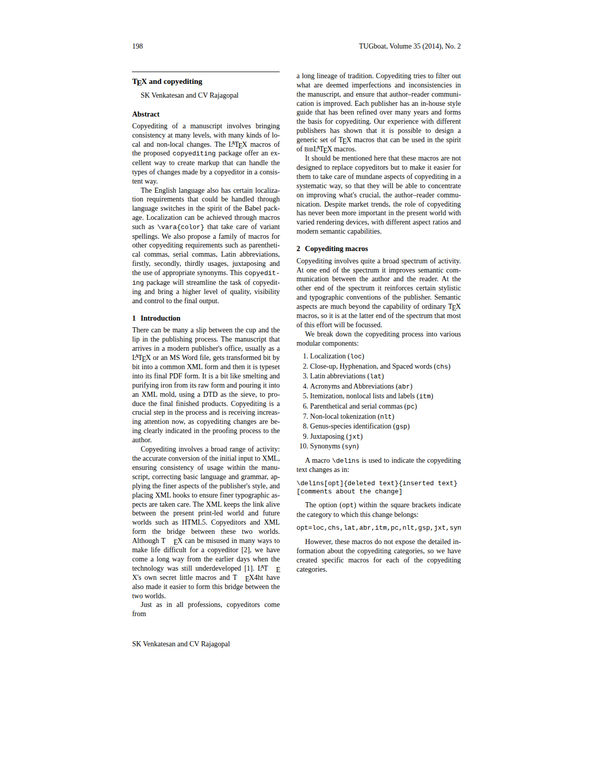198
TUGboat, Volume 35 (2014), No. 2
TEX and copyediting
SK Venkatesan and CV Rajagopal
Abstract
Copyediting of a manuscript involves bringing consistency at many levels, with many kinds of local and non-local changes. The LATEX macros of the proposed copyediting package offer an excellent way to create markup that can handle the types of changes made by a copyeditor in a consistent way.
The English language also has certain localization requirements that could be handled through language switches in the spirit of the Babel package. Localization can be achieved through macros such as \vara{color} that take care of variant spellings. We also propose a family of macros for other copyediting requirements such as parenthetical commas, serial commas, Latin abbreviations, firstly, secondly, thirdly usages, juxtaposing and the use of appropriate synonyms. This copyediting package will streamline the task of copyediting and bring a higher level of quality, visibility and control to the final output.
1 Introduction
There can be many a slip between the cup and the lip in the publishing process. The manuscript that arrives in a modern publisher's office, usually as a LATEX or an MS Word file, gets transformed bit by bit into a common XML form and then it is typeset into its final PDF form. It is a bit like smelting and purifying iron from its raw form and pouring it into an XML mold, using a DTD as the sieve, to produce the final finished products. Copyediting is a crucial step in the process and is receiving increasing attention now, as copyediting changes are being clearly indicated in the proofing process to the author.
Copyediting involves a broad range of activity: the accurate conversion of the initial input to XML, ensuring consistency of usage within the manuscript, correcting basic language and grammar, applying the finer aspects of the publisher's style, and placing XML hooks to ensure finer typographic aspects are taken care. The XML keeps the link alive between the present print-led world and future worlds such as HTML5. Copyeditors and XML form the bridge between these two worlds. Although TEX can be misused in many ways to make life difficult for a copyeditor [2], we have come a long way from the earlier days when the technology was still underdeveloped [1]. LATEX's own secret little macros and TEX4ht have also made it easier to form this bridge between the two worlds.
Just as in all professions, copyeditors come from
SK Venkatesan and CV Rajagopal
a long lineage of tradition. Copyediting tries to filter out what are deemed imperfections and inconsistencies in the manuscript, and ensure that author–reader communication is improved. Each publisher has an in-house style guide that has been refined over many years and forms the basis for copyediting. Our experience with different publishers has shown that it is possible to design a generic set of TEX macros that can be used in the spirit of BIBLATEX macros.
It should be mentioned here that these macros are not designed to replace copyeditors but to make it easier for them to take care of mundane aspects of copyediting in a systematic way, so that they will be able to concentrate on improving what's crucial, the author–reader communication. Despite market trends, the role of copyediting has never been more important in the present world with varied rendering devices, with different aspect ratios and modern semantic capabilities.
2 Copyediting macros
Copyediting involves quite a broad spectrum of activity. At one end of the spectrum it improves semantic communication between the author and the reader. At the other end of the spectrum it reinforces certain stylistic and typographic conventions of the publisher. Semantic aspects are much beyond the capability of ordinary TEX macros, so it is at the latter end of the spectrum that most of this effort will be focussed.
We break down the copyediting process into various modular components:
Localization (loc)
Close-up, Hyphenation, and Spaced words (chs)
Latin abbreviations (lat)
Acronyms and Abbreviations (abr)
Itemization, nonlocal lists and labels (itm)
Parenthetical and serial commas (pc)
Non-local tokenization (nlt)
Genus-species identification (gsp)
Juxtaposing (jxt)
Synonyms (syn)
A macro \delins is used to indicate the copyediting text changes as in:
\delins[opt]{deleted text}{inserted text} [comments about the change]
The option (opt) within the square brackets indicate the category to which this change belongs:
opt=loc,chs,lat,abr,itm,pc,nlt,gsp,jxt,syn
However, these macros do not expose the detailed information about the copyediting categories, so we have created specific macros for each of the copyediting categories.